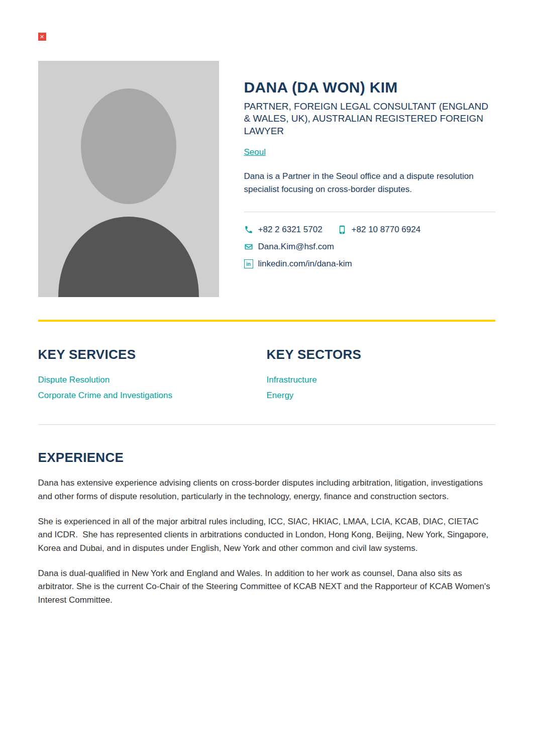✕
Dana (Da Won) Kim
Partner, Foreign Legal Consultant (England & Wales, UK), Australian Registered Foreign Lawyer
Seoul
Dana is a Partner in the Seoul office and a dispute resolution specialist focusing on cross-border disputes.
+82 2 6321 5702 +82 10 8770 6924
Dana.Kim@hsf.com
in linkedin.com/in/dana-kim
Key Services
Dispute Resolution
Corporate Crime and Investigations
Key Sectors
Infrastructure
Energy
Experience
Dana has extensive experience advising clients on cross-border disputes including arbitration, litigation, investigations and other forms of dispute resolution, particularly in the technology, energy, finance and construction sectors.
She is experienced in all of the major arbitral rules including, ICC, SIAC, HKIAC, LMAA, LCIA, KCAB, DIAC, CIETAC and ICDR. She has represented clients in arbitrations conducted in London, Hong Kong, Beijing, New York, Singapore, Korea and Dubai, and in disputes under English, New York and other common and civil law systems.
Dana is dual-qualified in New York and England and Wales. In addition to her work as counsel, Dana also sits as arbitrator. She is the current Co-Chair of the Steering Committee of KCAB NEXT and the Rapporteur of KCAB Women's Interest Committee.